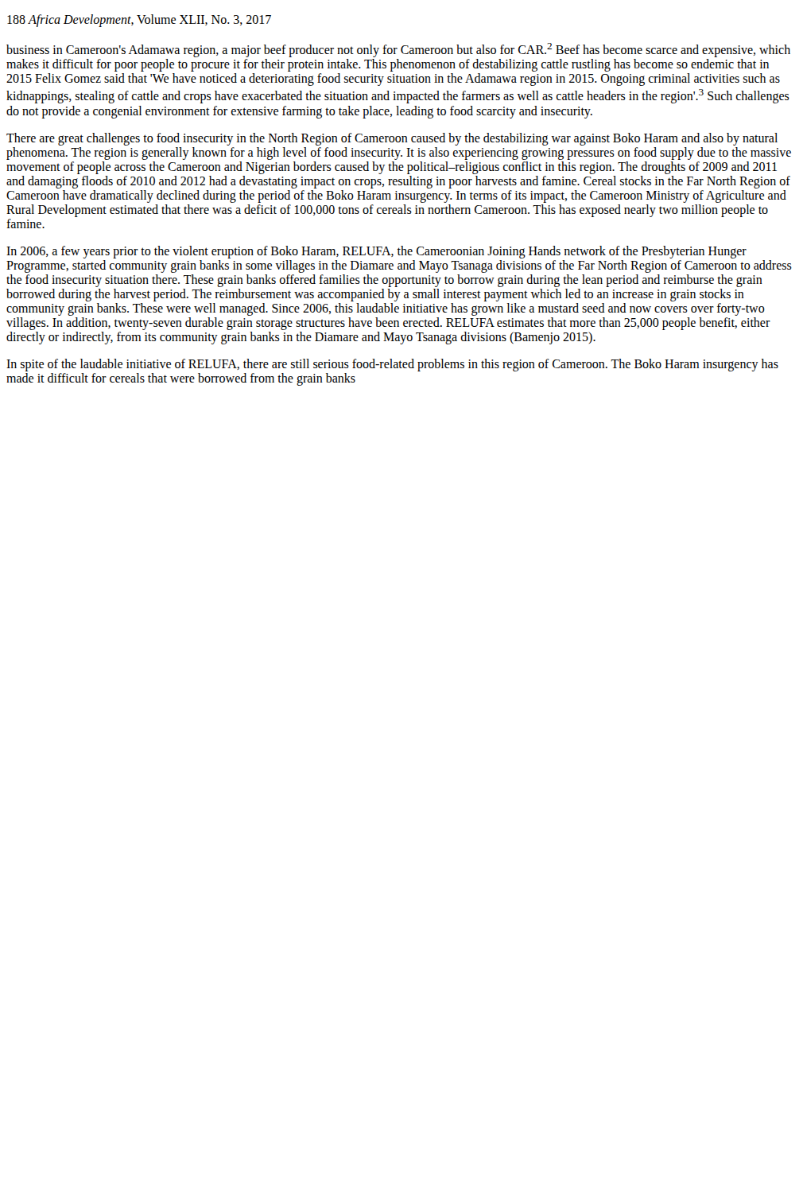188 Africa Development, Volume XLII, No. 3, 2017
business in Cameroon's Adamawa region, a major beef producer not only for Cameroon but also for CAR.2 Beef has become scarce and expensive, which makes it difficult for poor people to procure it for their protein intake. This phenomenon of destabilizing cattle rustling has become so endemic that in 2015 Felix Gomez said that 'We have noticed a deteriorating food security situation in the Adamawa region in 2015. Ongoing criminal activities such as kidnappings, stealing of cattle and crops have exacerbated the situation and impacted the farmers as well as cattle headers in the region'.3 Such challenges do not provide a congenial environment for extensive farming to take place, leading to food scarcity and insecurity.
There are great challenges to food insecurity in the North Region of Cameroon caused by the destabilizing war against Boko Haram and also by natural phenomena. The region is generally known for a high level of food insecurity. It is also experiencing growing pressures on food supply due to the massive movement of people across the Cameroon and Nigerian borders caused by the political–religious conflict in this region. The droughts of 2009 and 2011 and damaging floods of 2010 and 2012 had a devastating impact on crops, resulting in poor harvests and famine. Cereal stocks in the Far North Region of Cameroon have dramatically declined during the period of the Boko Haram insurgency. In terms of its impact, the Cameroon Ministry of Agriculture and Rural Development estimated that there was a deficit of 100,000 tons of cereals in northern Cameroon. This has exposed nearly two million people to famine.
In 2006, a few years prior to the violent eruption of Boko Haram, RELUFA, the Cameroonian Joining Hands network of the Presbyterian Hunger Programme, started community grain banks in some villages in the Diamare and Mayo Tsanaga divisions of the Far North Region of Cameroon to address the food insecurity situation there. These grain banks offered families the opportunity to borrow grain during the lean period and reimburse the grain borrowed during the harvest period. The reimbursement was accompanied by a small interest payment which led to an increase in grain stocks in community grain banks. These were well managed. Since 2006, this laudable initiative has grown like a mustard seed and now covers over forty-two villages. In addition, twenty-seven durable grain storage structures have been erected. RELUFA estimates that more than 25,000 people benefit, either directly or indirectly, from its community grain banks in the Diamare and Mayo Tsanaga divisions (Bamenjo 2015).
In spite of the laudable initiative of RELUFA, there are still serious food-related problems in this region of Cameroon. The Boko Haram insurgency has made it difficult for cereals that were borrowed from the grain banks